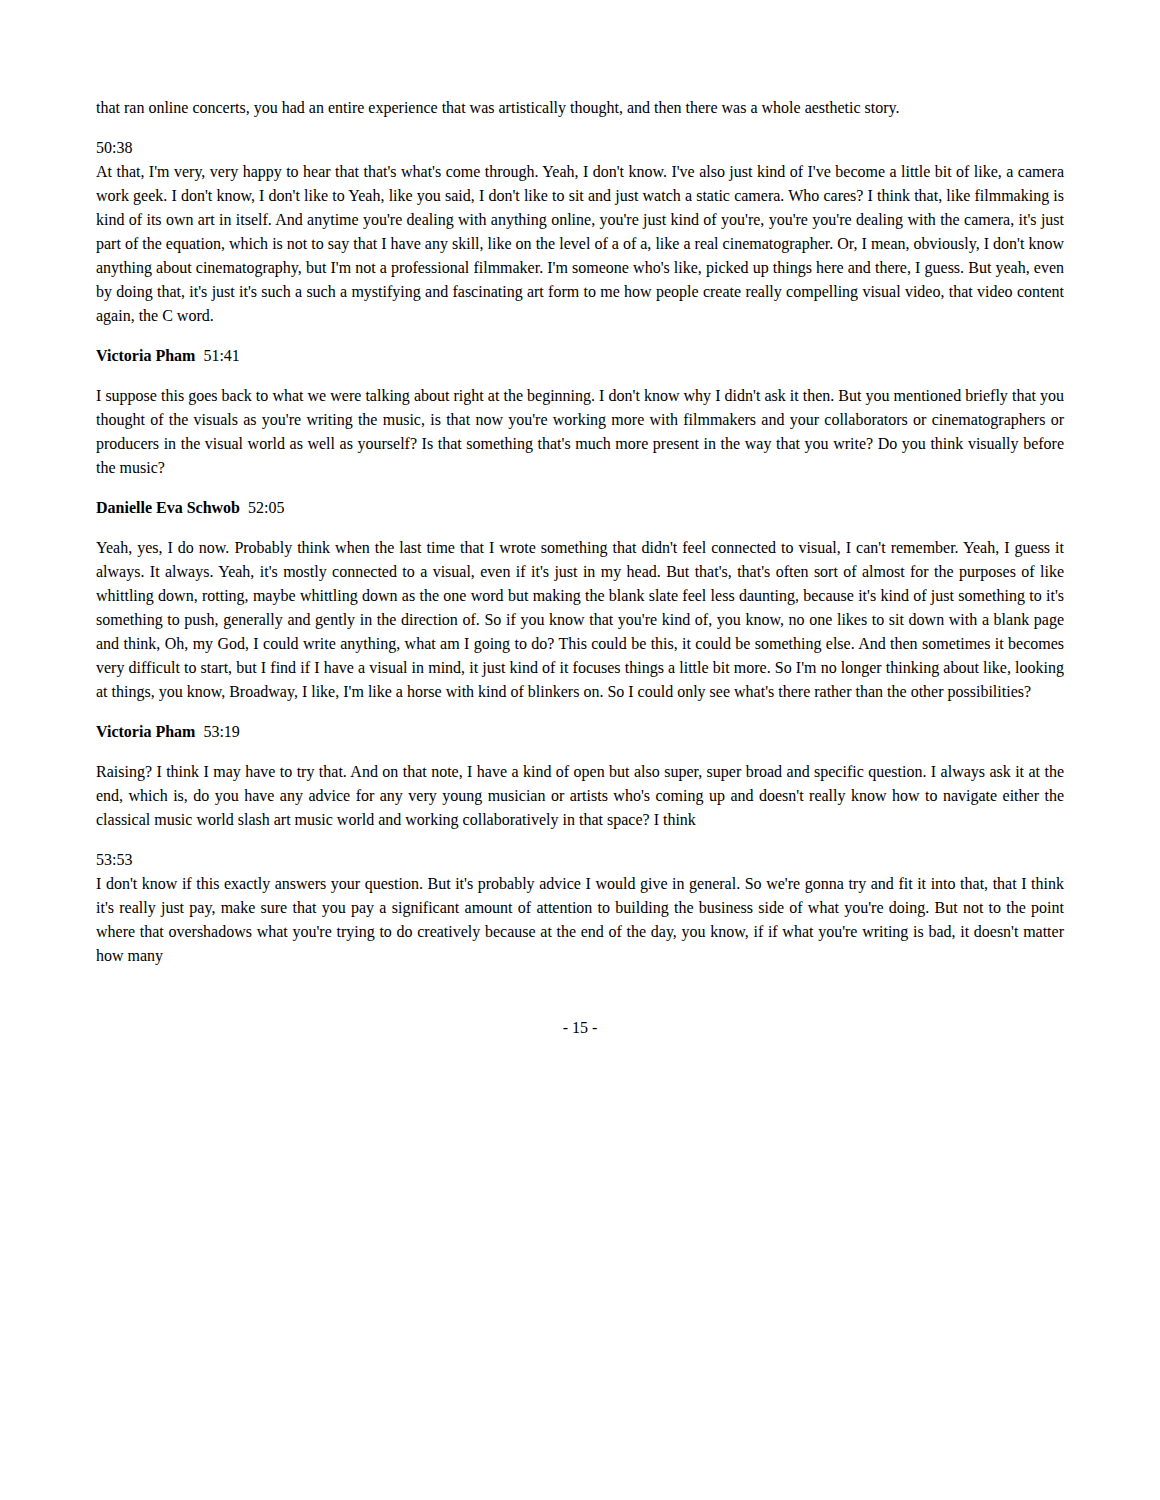that ran online concerts, you had an entire experience that was artistically thought, and then there was a whole aesthetic story.
50:38
At that, I'm very, very happy to hear that that's what's come through. Yeah, I don't know. I've also just kind of I've become a little bit of like, a camera work geek. I don't know, I don't like to Yeah, like you said, I don't like to sit and just watch a static camera. Who cares? I think that, like filmmaking is kind of its own art in itself. And anytime you're dealing with anything online, you're just kind of you're, you're you're dealing with the camera, it's just part of the equation, which is not to say that I have any skill, like on the level of a of a, like a real cinematographer. Or, I mean, obviously, I don't know anything about cinematography, but I'm not a professional filmmaker. I'm someone who's like, picked up things here and there, I guess. But yeah, even by doing that, it's just it's such a such a mystifying and fascinating art form to me how people create really compelling visual video, that video content again, the C word.
Victoria Pham 51:41
I suppose this goes back to what we were talking about right at the beginning. I don't know why I didn't ask it then. But you mentioned briefly that you thought of the visuals as you're writing the music, is that now you're working more with filmmakers and your collaborators or cinematographers or producers in the visual world as well as yourself? Is that something that's much more present in the way that you write? Do you think visually before the music?
Danielle Eva Schwob 52:05
Yeah, yes, I do now. Probably think when the last time that I wrote something that didn't feel connected to visual, I can't remember. Yeah, I guess it always. It always. Yeah, it's mostly connected to a visual, even if it's just in my head. But that's, that's often sort of almost for the purposes of like whittling down, rotting, maybe whittling down as the one word but making the blank slate feel less daunting, because it's kind of just something to it's something to push, generally and gently in the direction of. So if you know that you're kind of, you know, no one likes to sit down with a blank page and think, Oh, my God, I could write anything, what am I going to do? This could be this, it could be something else. And then sometimes it becomes very difficult to start, but I find if I have a visual in mind, it just kind of it focuses things a little bit more. So I'm no longer thinking about like, looking at things, you know, Broadway, I like, I'm like a horse with kind of blinkers on. So I could only see what's there rather than the other possibilities?
Victoria Pham 53:19
Raising? I think I may have to try that. And on that note, I have a kind of open but also super, super broad and specific question. I always ask it at the end, which is, do you have any advice for any very young musician or artists who's coming up and doesn't really know how to navigate either the classical music world slash art music world and working collaboratively in that space? I think
53:53
I don't know if this exactly answers your question. But it's probably advice I would give in general. So we're gonna try and fit it into that, that I think it's really just pay, make sure that you pay a significant amount of attention to building the business side of what you're doing. But not to the point where that overshadows what you're trying to do creatively because at the end of the day, you know, if if what you're writing is bad, it doesn't matter how many
- 15 -